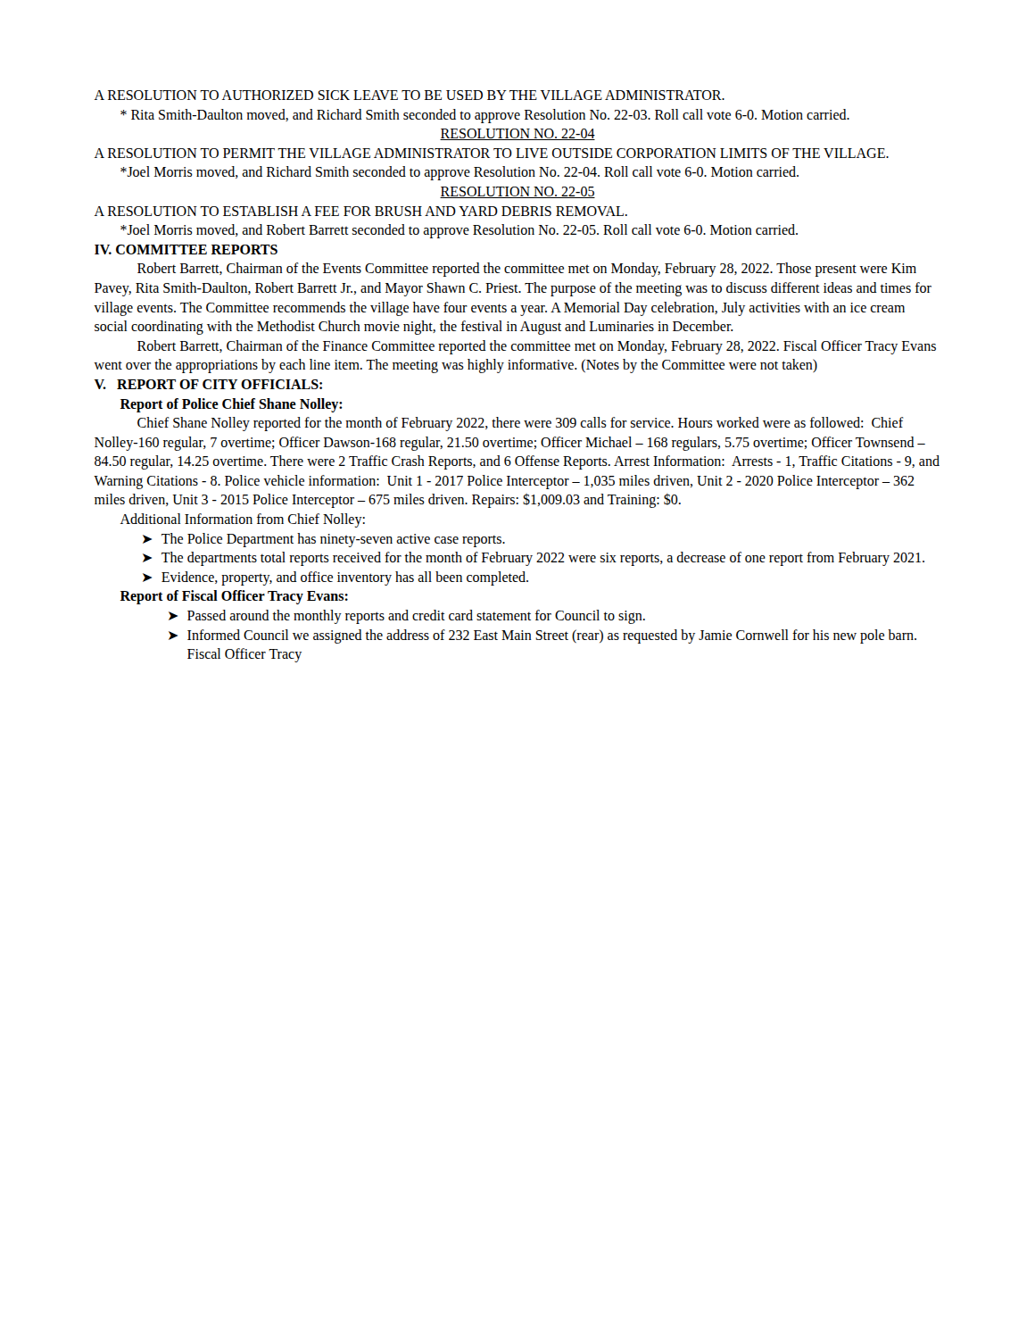A RESOLUTION TO AUTHORIZED SICK LEAVE TO BE USED BY THE VILLAGE ADMINISTRATOR.
* Rita Smith-Daulton moved, and Richard Smith seconded to approve Resolution No. 22-03. Roll call vote 6-0. Motion carried.
RESOLUTION NO. 22-04
A RESOLUTION TO PERMIT THE VILLAGE ADMINISTRATOR TO LIVE OUTSIDE CORPORATION LIMITS OF THE VILLAGE.
*Joel Morris moved, and Richard Smith seconded to approve Resolution No. 22-04. Roll call vote 6-0. Motion carried.
RESOLUTION NO. 22-05
A RESOLUTION TO ESTABLISH A FEE FOR BRUSH AND YARD DEBRIS REMOVAL.
*Joel Morris moved, and Robert Barrett seconded to approve Resolution No. 22-05. Roll call vote 6-0. Motion carried.
IV. COMMITTEE REPORTS
Robert Barrett, Chairman of the Events Committee reported the committee met on Monday, February 28, 2022. Those present were Kim Pavey, Rita Smith-Daulton, Robert Barrett Jr., and Mayor Shawn C. Priest. The purpose of the meeting was to discuss different ideas and times for village events. The Committee recommends the village have four events a year. A Memorial Day celebration, July activities with an ice cream social coordinating with the Methodist Church movie night, the festival in August and Luminaries in December.
Robert Barrett, Chairman of the Finance Committee reported the committee met on Monday, February 28, 2022. Fiscal Officer Tracy Evans went over the appropriations by each line item. The meeting was highly informative. (Notes by the Committee were not taken)
V. REPORT OF CITY OFFICIALS:
Report of Police Chief Shane Nolley:
Chief Shane Nolley reported for the month of February 2022, there were 309 calls for service. Hours worked were as followed: Chief Nolley-160 regular, 7 overtime; Officer Dawson-168 regular, 21.50 overtime; Officer Michael – 168 regulars, 5.75 overtime; Officer Townsend – 84.50 regular, 14.25 overtime. There were 2 Traffic Crash Reports, and 6 Offense Reports. Arrest Information: Arrests - 1, Traffic Citations - 9, and Warning Citations - 8. Police vehicle information: Unit 1 - 2017 Police Interceptor – 1,035 miles driven, Unit 2 - 2020 Police Interceptor – 362 miles driven, Unit 3 - 2015 Police Interceptor – 675 miles driven. Repairs: $1,009.03 and Training: $0.
Additional Information from Chief Nolley:
The Police Department has ninety-seven active case reports.
The departments total reports received for the month of February 2022 were six reports, a decrease of one report from February 2021.
Evidence, property, and office inventory has all been completed.
Report of Fiscal Officer Tracy Evans:
Passed around the monthly reports and credit card statement for Council to sign.
Informed Council we assigned the address of 232 East Main Street (rear) as requested by Jamie Cornwell for his new pole barn. Fiscal Officer Tracy